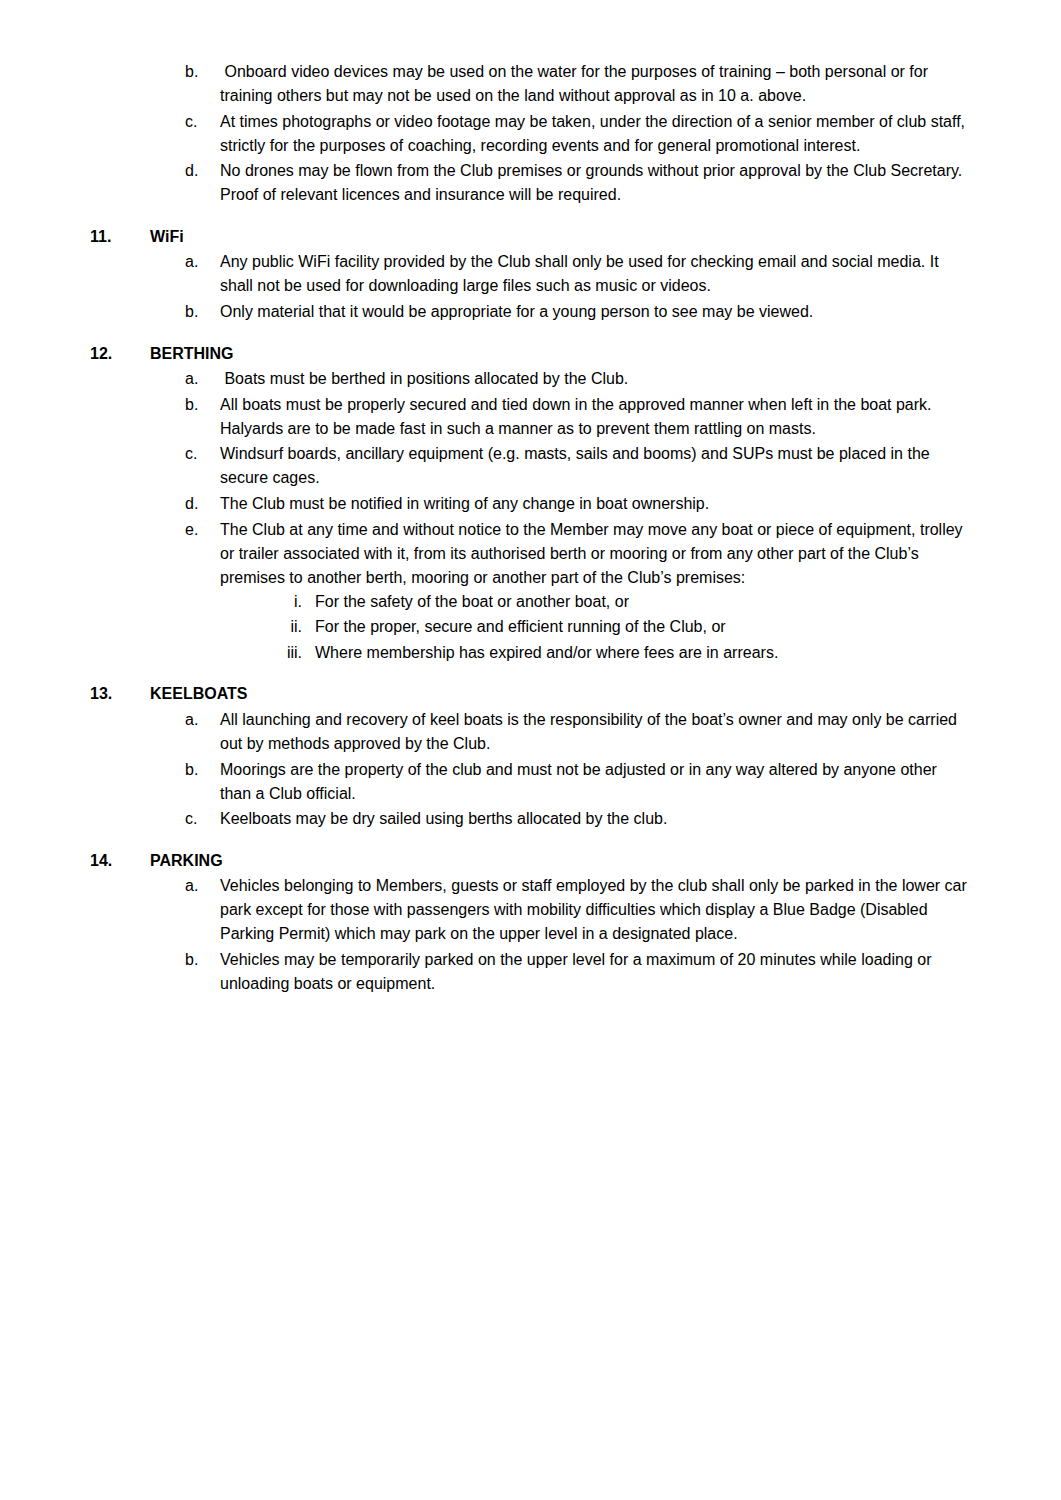b. Onboard video devices may be used on the water for the purposes of training – both personal or for training others but may not be used on the land without approval as in 10 a. above.
c. At times photographs or video footage may be taken, under the direction of a senior member of club staff, strictly for the purposes of coaching, recording events and for general promotional interest.
d. No drones may be flown from the Club premises or grounds without prior approval by the Club Secretary. Proof of relevant licences and insurance will be required.
11. WiFi
a. Any public WiFi facility provided by the Club shall only be used for checking email and social media. It shall not be used for downloading large files such as music or videos.
b. Only material that it would be appropriate for a young person to see may be viewed.
12. BERTHING
a. Boats must be berthed in positions allocated by the Club.
b. All boats must be properly secured and tied down in the approved manner when left in the boat park. Halyards are to be made fast in such a manner as to prevent them rattling on masts.
c. Windsurf boards, ancillary equipment (e.g. masts, sails and booms) and SUPs must be placed in the secure cages.
d. The Club must be notified in writing of any change in boat ownership.
e. The Club at any time and without notice to the Member may move any boat or piece of equipment, trolley or trailer associated with it, from its authorised berth or mooring or from any other part of the Club’s premises to another berth, mooring or another part of the Club’s premises:
i. For the safety of the boat or another boat, or
ii. For the proper, secure and efficient running of the Club, or
iii. Where membership has expired and/or where fees are in arrears.
13. KEELBOATS
a. All launching and recovery of keel boats is the responsibility of the boat’s owner and may only be carried out by methods approved by the Club.
b. Moorings are the property of the club and must not be adjusted or in any way altered by anyone other than a Club official.
c. Keelboats may be dry sailed using berths allocated by the club.
14. PARKING
a. Vehicles belonging to Members, guests or staff employed by the club shall only be parked in the lower car park except for those with passengers with mobility difficulties which display a Blue Badge (Disabled Parking Permit) which may park on the upper level in a designated place.
b. Vehicles may be temporarily parked on the upper level for a maximum of 20 minutes while loading or unloading boats or equipment.